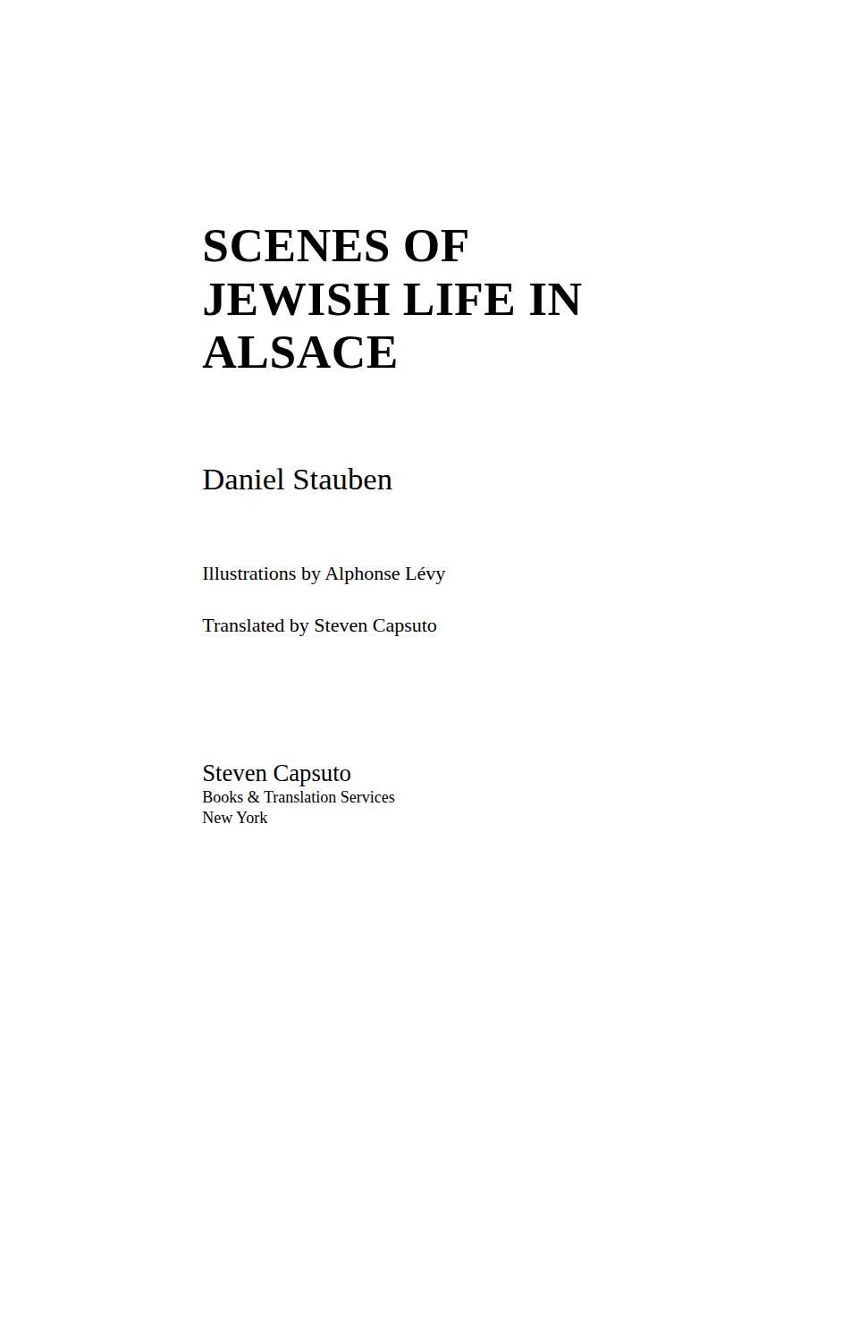Scenes of Jewish Life in Alsace
Daniel Stauben
Illustrations by Alphonse Lévy
Translated by Steven Capsuto
Steven Capsuto
Books & Translation Services
New York